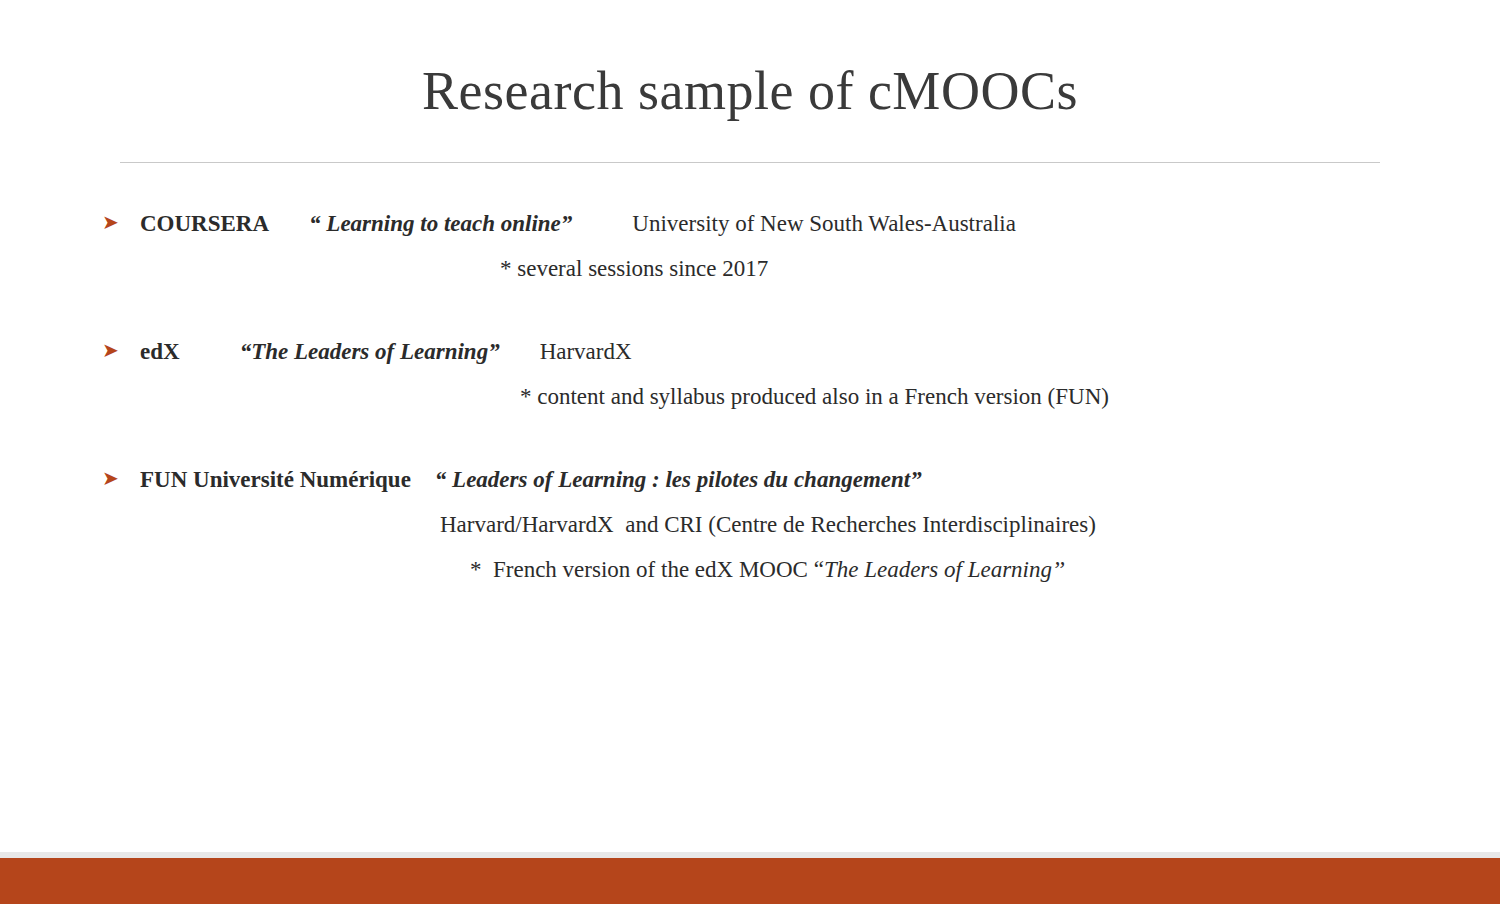Research sample of cMOOCs
COURSERA “ Learning to teach online” University of New South Wales-Australia * several sessions since 2017
edX “The Leaders of Learning” HarvardX * content and syllabus produced also in a French version (FUN)
FUN Université Numérique “ Leaders of Learning : les pilotes du changement” Harvard/HarvardX and CRI (Centre de Recherches Interdisciplinaires) * French version of the edX MOOC “The Leaders of Learning’’